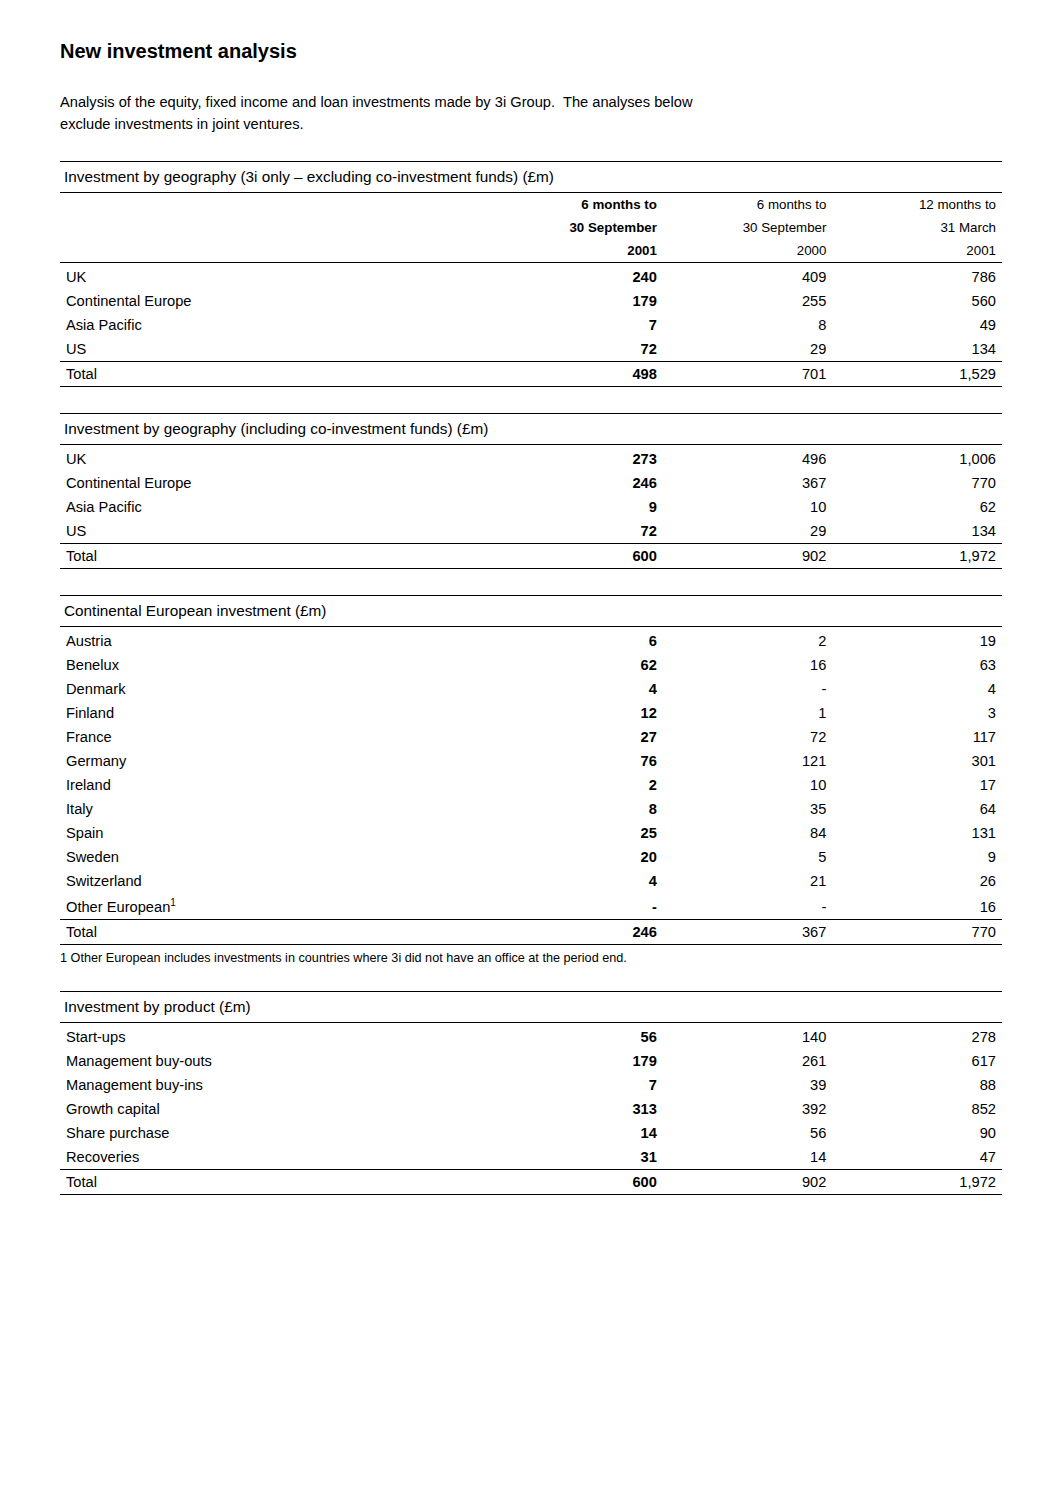New investment analysis
Analysis of the equity, fixed income and loan investments made by 3i Group. The analyses below exclude investments in joint ventures.
Investment by geography (3i only – excluding co-investment funds) (£m)
| | 6 months to | 6 months to | 12 months to |
| --- | --- | --- | --- |
| | 30 September | 30 September | 31 March |
| | 2001 | 2000 | 2001 |
| UK | 240 | 409 | 786 |
| Continental Europe | 179 | 255 | 560 |
| Asia Pacific | 7 | 8 | 49 |
| US | 72 | 29 | 134 |
| Total | 498 | 701 | 1,529 |
Investment by geography (including co-investment funds) (£m)
| UK | 273 | 496 | 1,006 |
| Continental Europe | 246 | 367 | 770 |
| Asia Pacific | 9 | 10 | 62 |
| US | 72 | 29 | 134 |
| Total | 600 | 902 | 1,972 |
Continental European investment (£m)
| Austria | 6 | 2 | 19 |
| Benelux | 62 | 16 | 63 |
| Denmark | 4 | - | 4 |
| Finland | 12 | 1 | 3 |
| France | 27 | 72 | 117 |
| Germany | 76 | 121 | 301 |
| Ireland | 2 | 10 | 17 |
| Italy | 8 | 35 | 64 |
| Spain | 25 | 84 | 131 |
| Sweden | 20 | 5 | 9 |
| Switzerland | 4 | 21 | 26 |
| Other European 1 | - | - | 16 |
| Total | 246 | 367 | 770 |
1 Other European includes investments in countries where 3i did not have an office at the period end.
Investment by product (£m)
| Start-ups | 56 | 140 | 278 |
| Management buy-outs | 179 | 261 | 617 |
| Management buy-ins | 7 | 39 | 88 |
| Growth capital | 313 | 392 | 852 |
| Share purchase | 14 | 56 | 90 |
| Recoveries | 31 | 14 | 47 |
| Total | 600 | 902 | 1,972 |